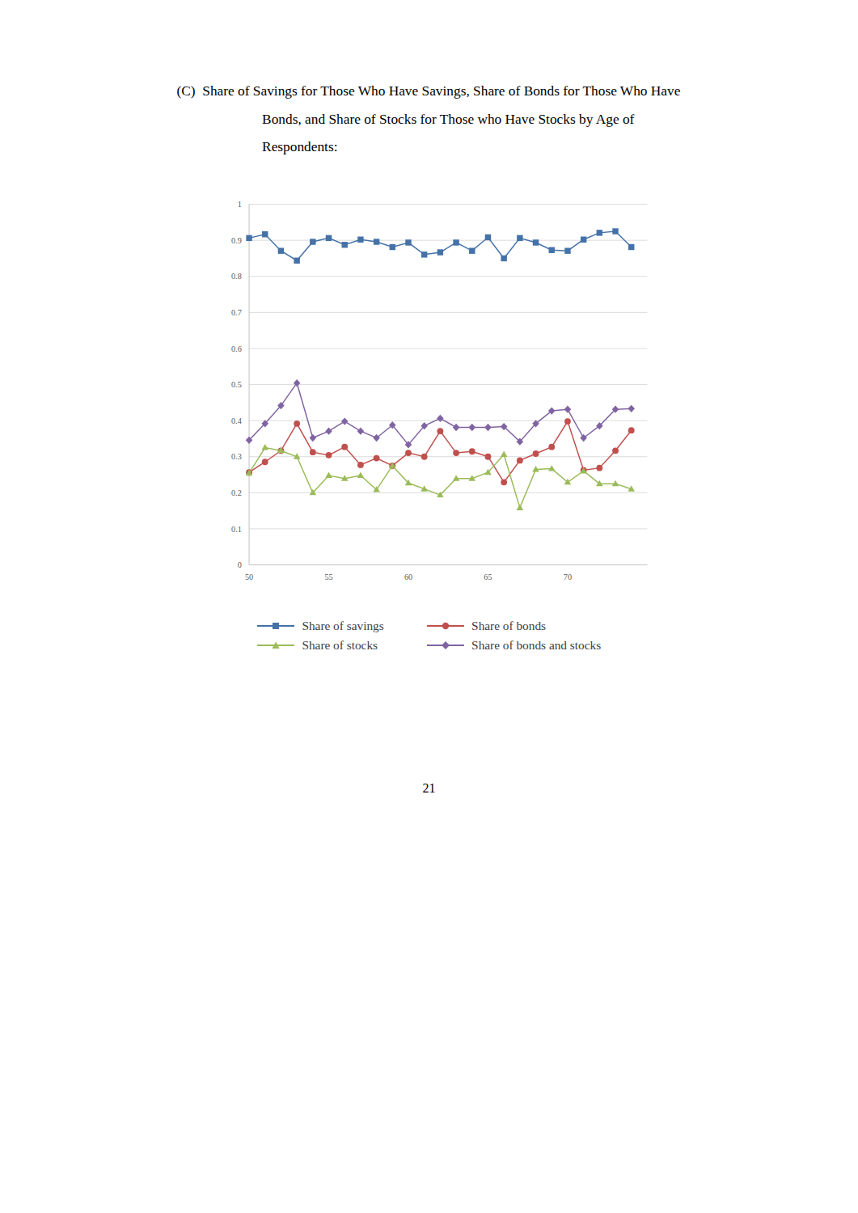(C) Share of Savings for Those Who Have Savings, Share of Bonds for Those Who Have Bonds, and Share of Stocks for Those who Have Stocks by Age of Respondents:
1 0.9 0.8 0.7 0.6 0.5 0.4 0.3 0.2 0.1 0 50 55 60 65 70
Share of savings
Share of bonds
Share of stocks
Share of bonds and stocks
21